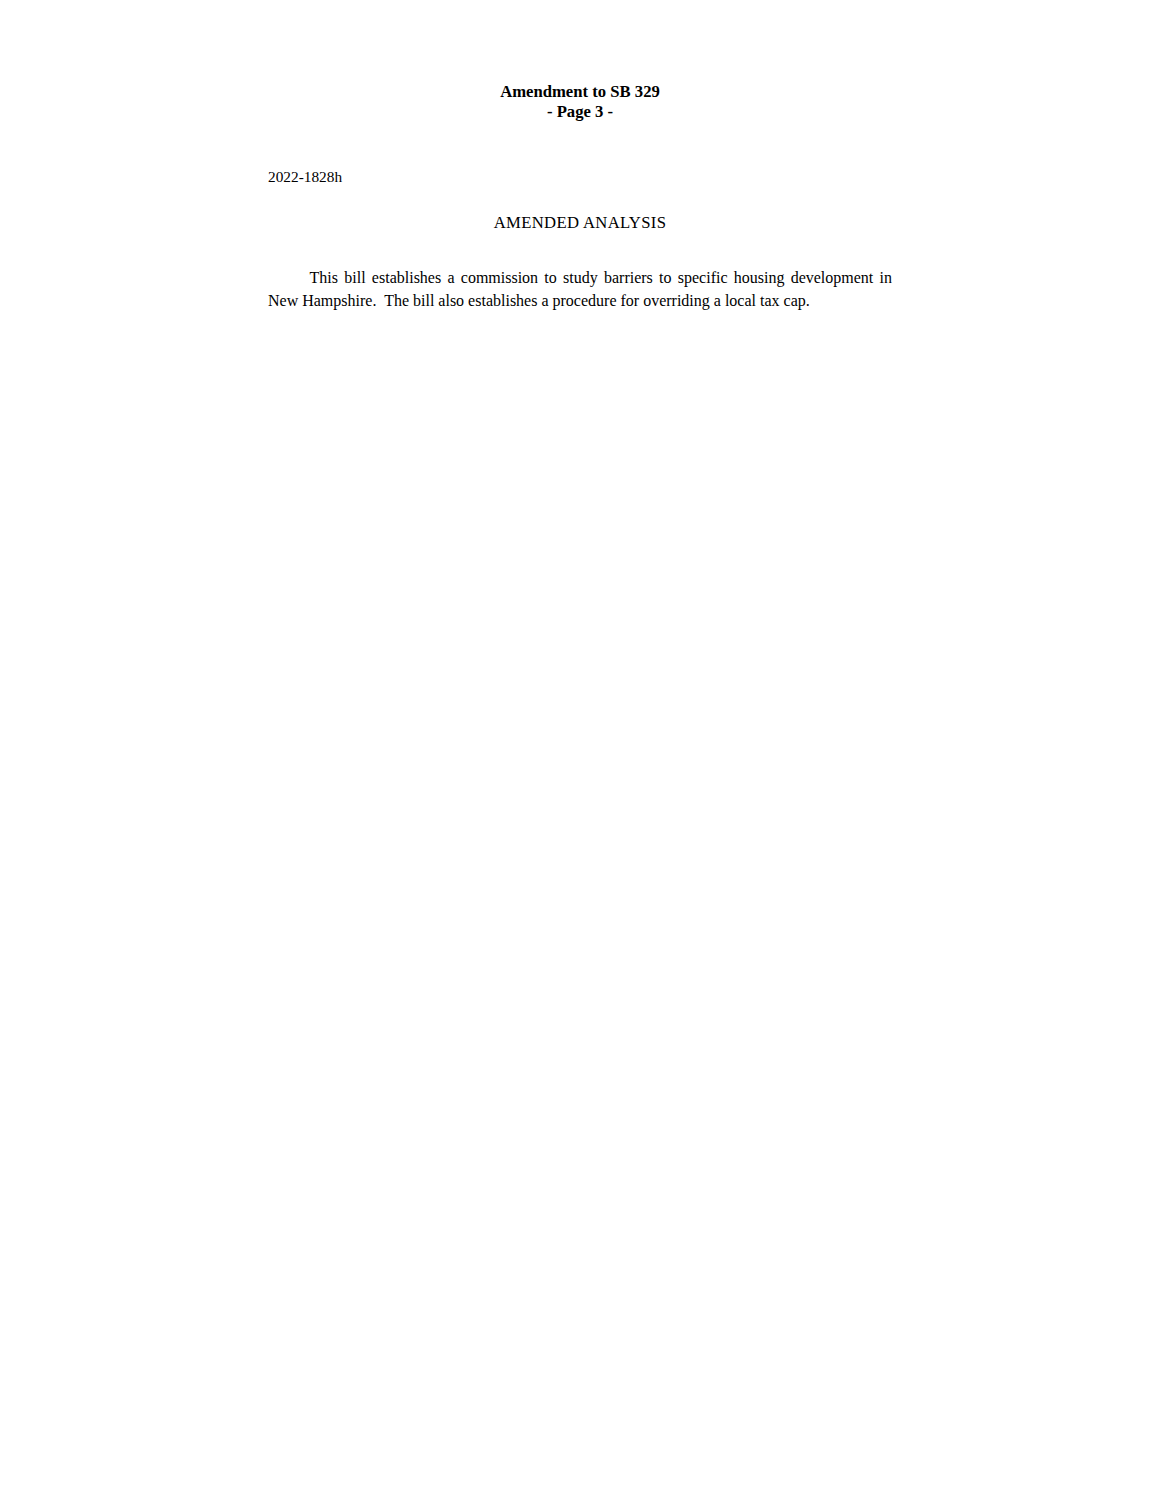Amendment to SB 329 - Page 3 -
2022-1828h
AMENDED ANALYSIS
This bill establishes a commission to study barriers to specific housing development in New Hampshire. The bill also establishes a procedure for overriding a local tax cap.